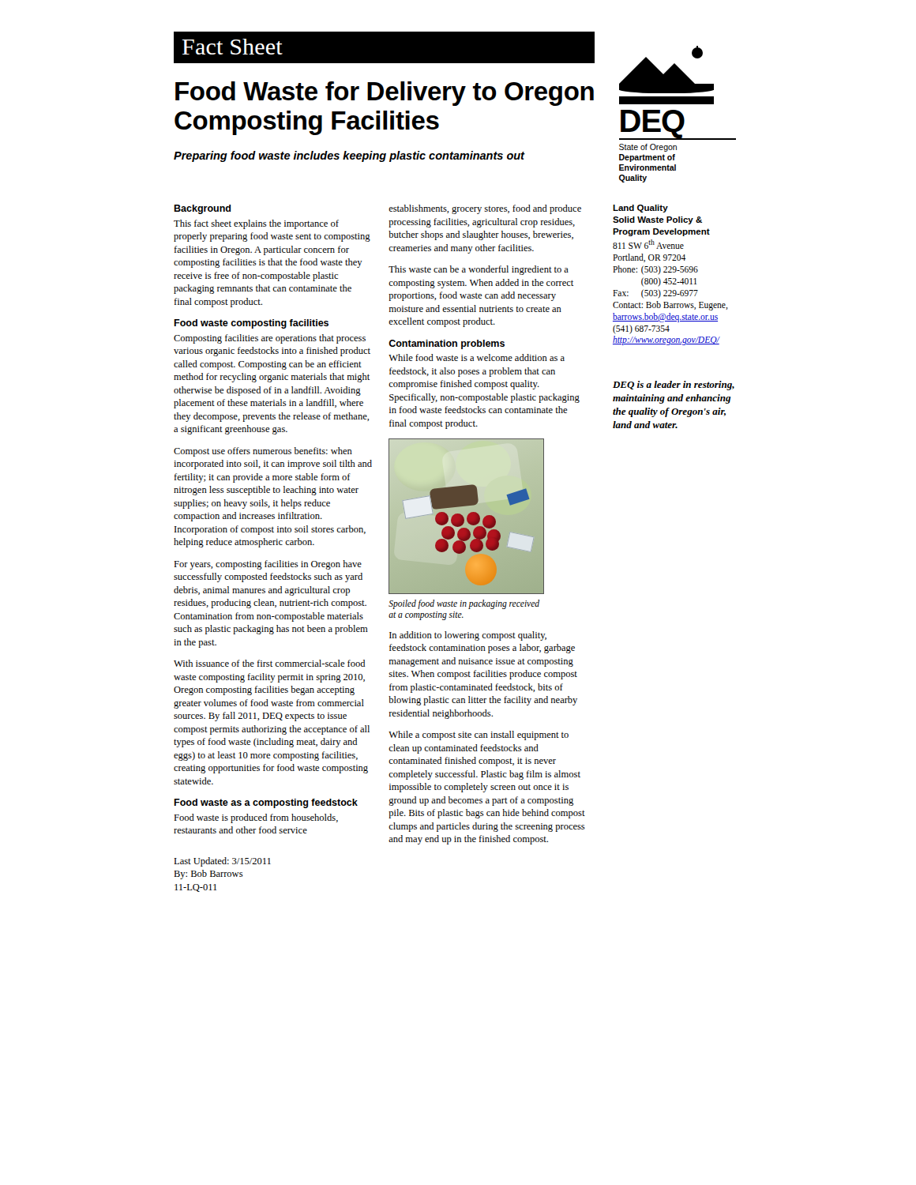Fact Sheet
Food Waste for Delivery to Oregon Composting Facilities
Preparing food waste includes keeping plastic contaminants out
DEQ
State of Oregon
Department of
Environmental
Quality
Background
This fact sheet explains the importance of properly preparing food waste sent to composting facilities in Oregon. A particular concern for composting facilities is that the food waste they receive is free of non-compostable plastic packaging remnants that can contaminate the final compost product.
Food waste composting facilities
Composting facilities are operations that process various organic feedstocks into a finished product called compost. Composting can be an efficient method for recycling organic materials that might otherwise be disposed of in a landfill. Avoiding placement of these materials in a landfill, where they decompose, prevents the release of methane, a significant greenhouse gas.
Compost use offers numerous benefits: when incorporated into soil, it can improve soil tilth and fertility; it can provide a more stable form of nitrogen less susceptible to leaching into water supplies; on heavy soils, it helps reduce compaction and increases infiltration. Incorporation of compost into soil stores carbon, helping reduce atmospheric carbon.
For years, composting facilities in Oregon have successfully composted feedstocks such as yard debris, animal manures and agricultural crop residues, producing clean, nutrient-rich compost. Contamination from non-compostable materials such as plastic packaging has not been a problem in the past.
With issuance of the first commercial-scale food waste composting facility permit in spring 2010, Oregon composting facilities began accepting greater volumes of food waste from commercial sources. By fall 2011, DEQ expects to issue compost permits authorizing the acceptance of all types of food waste (including meat, dairy and eggs) to at least 10 more composting facilities, creating opportunities for food waste composting statewide.
Food waste as a composting feedstock
Food waste is produced from households, restaurants and other food service
establishments, grocery stores, food and produce processing facilities, agricultural crop residues, butcher shops and slaughter houses, breweries, creameries and many other facilities.
This waste can be a wonderful ingredient to a composting system. When added in the correct proportions, food waste can add necessary moisture and essential nutrients to create an excellent compost product.
Contamination problems
While food waste is a welcome addition as a feedstock, it also poses a problem that can compromise finished compost quality. Specifically, non-compostable plastic packaging in food waste feedstocks can contaminate the final compost product.
Spoiled food waste in packaging received at a composting site.
In addition to lowering compost quality, feedstock contamination poses a labor, garbage management and nuisance issue at composting sites. When compost facilities produce compost from plastic-contaminated feedstock, bits of blowing plastic can litter the facility and nearby residential neighborhoods.
While a compost site can install equipment to clean up contaminated feedstocks and contaminated finished compost, it is never completely successful. Plastic bag film is almost impossible to completely screen out once it is ground up and becomes a part of a composting pile. Bits of plastic bags can hide behind compost clumps and particles during the screening process and may end up in the finished compost.
Land Quality
Solid Waste Policy &
Program Development
811 SW 6th Avenue
Portland, OR 97204
| Phone: | (503) 229-5696 |
| | (800) 452-4011 |
| Fax: | (503) 229-6977 |
Contact: Bob Barrows, Eugene,
barrows.bob@deq.state.or.us
(541) 687-7354
http://www.oregon.gov/DEQ/
DEQ is a leader in restoring, maintaining and enhancing the quality of Oregon's air, land and water.
Last Updated: 3/15/2011
By: Bob Barrows
11-LQ-011